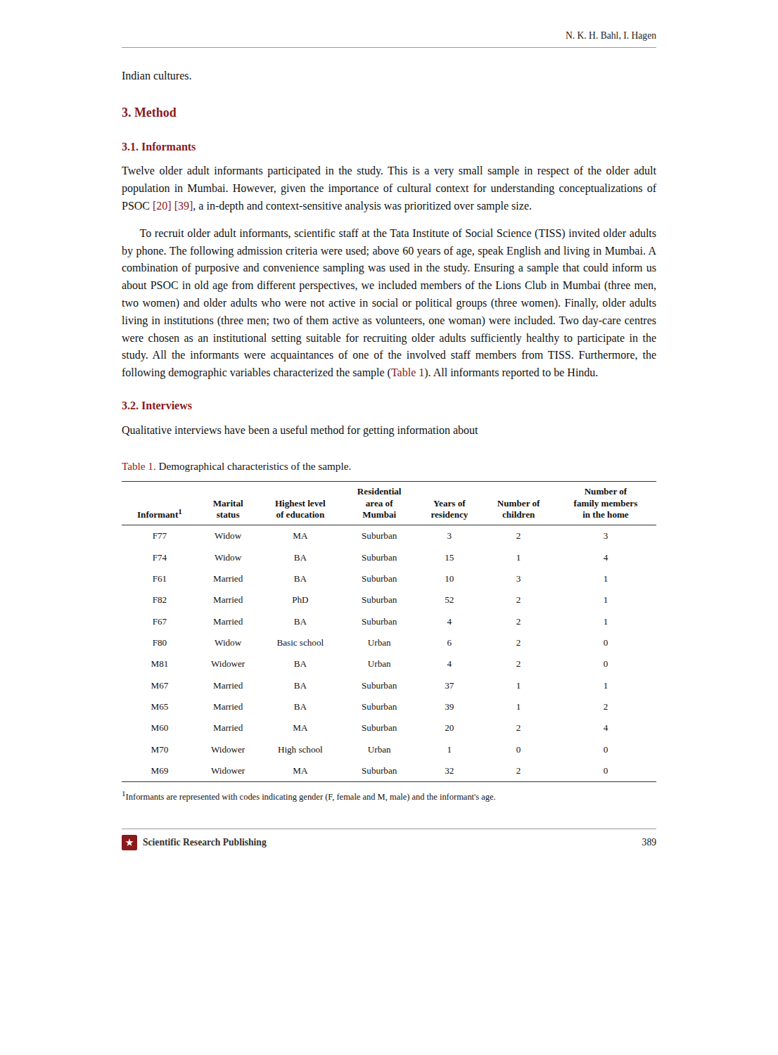N. K. H. Bahl, I. Hagen
Indian cultures.
3. Method
3.1. Informants
Twelve older adult informants participated in the study. This is a very small sample in respect of the older adult population in Mumbai. However, given the importance of cultural context for understanding conceptualizations of PSOC [20] [39], a in-depth and context-sensitive analysis was prioritized over sample size.
To recruit older adult informants, scientific staff at the Tata Institute of Social Science (TISS) invited older adults by phone. The following admission criteria were used; above 60 years of age, speak English and living in Mumbai. A combination of purposive and convenience sampling was used in the study. Ensuring a sample that could inform us about PSOC in old age from different perspectives, we included members of the Lions Club in Mumbai (three men, two women) and older adults who were not active in social or political groups (three women). Finally, older adults living in institutions (three men; two of them active as volunteers, one woman) were included. Two day-care centres were chosen as an institutional setting suitable for recruiting older adults sufficiently healthy to participate in the study. All the informants were acquaintances of one of the involved staff members from TISS. Furthermore, the following demographic variables characterized the sample (Table 1). All informants reported to be Hindu.
3.2. Interviews
Qualitative interviews have been a useful method for getting information about
Table 1. Demographical characteristics of the sample.
| Informant 1 | Marital status | Highest level of education | Residential area of Mumbai | Years of residency | Number of children | Number of family members in the home |
| --- | --- | --- | --- | --- | --- | --- |
| F77 | Widow | MA | Suburban | 3 | 2 | 3 |
| F74 | Widow | BA | Suburban | 15 | 1 | 4 |
| F61 | Married | BA | Suburban | 10 | 3 | 1 |
| F82 | Married | PhD | Suburban | 52 | 2 | 1 |
| F67 | Married | BA | Suburban | 4 | 2 | 1 |
| F80 | Widow | Basic school | Urban | 6 | 2 | 0 |
| M81 | Widower | BA | Urban | 4 | 2 | 0 |
| M67 | Married | BA | Suburban | 37 | 1 | 1 |
| M65 | Married | BA | Suburban | 39 | 1 | 2 |
| M60 | Married | MA | Suburban | 20 | 2 | 4 |
| M70 | Widower | High school | Urban | 1 | 0 | 0 |
| M69 | Widower | MA | Suburban | 32 | 2 | 0 |
1Informants are represented with codes indicating gender (F, female and M, male) and the informant's age.
Scientific Research Publishing
389